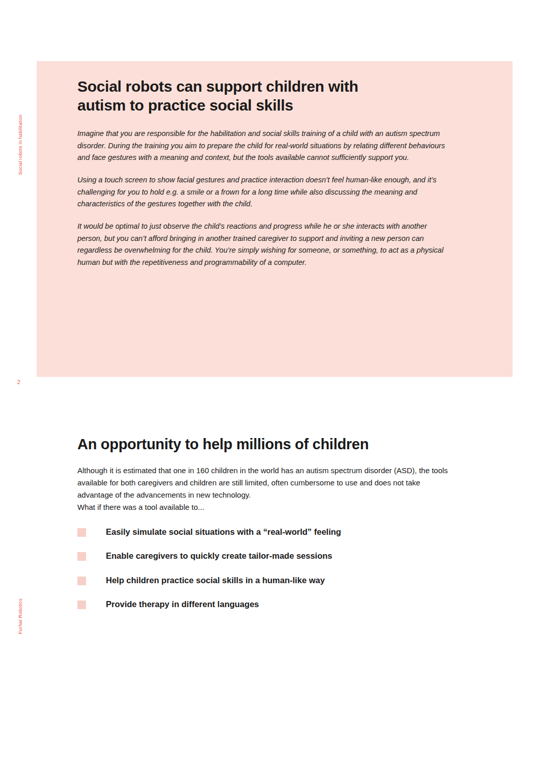Social robots in habilitation
2
Furhat Robotics
Social robots can support children with
autism to practice social skills
Imagine that you are responsible for the habilitation and social skills training of a child with an autism spectrum disorder. During the training you aim to prepare the child for real-world situations by relating different behaviours and face gestures with a meaning and context, but the tools available cannot sufficiently support you.
Using a touch screen to show facial gestures and practice interaction doesn’t feel human-like enough, and it’s challenging for you to hold e.g. a smile or a frown for a long time while also discussing the meaning and characteristics of the gestures together with the child.
It would be optimal to just observe the child’s reactions and progress while he or she interacts with another person, but you can’t afford bringing in another trained caregiver to support and inviting a new person can regardless be overwhelming for the child. You’re simply wishing for someone, or something, to act as a physical human but with the repetitiveness and programmability of a computer.
An opportunity to help millions of children
Although it is estimated that one in 160 children in the world has an autism spectrum disorder (ASD), the tools available for both caregivers and children are still limited, often cumbersome to use and does not take advantage of the advancements in new technology.
What if there was a tool available to...
Easily simulate social situations with a “real-world” feeling
Enable caregivers to quickly create tailor-made sessions
Help children practice social skills in a human-like way
Provide therapy in different languages